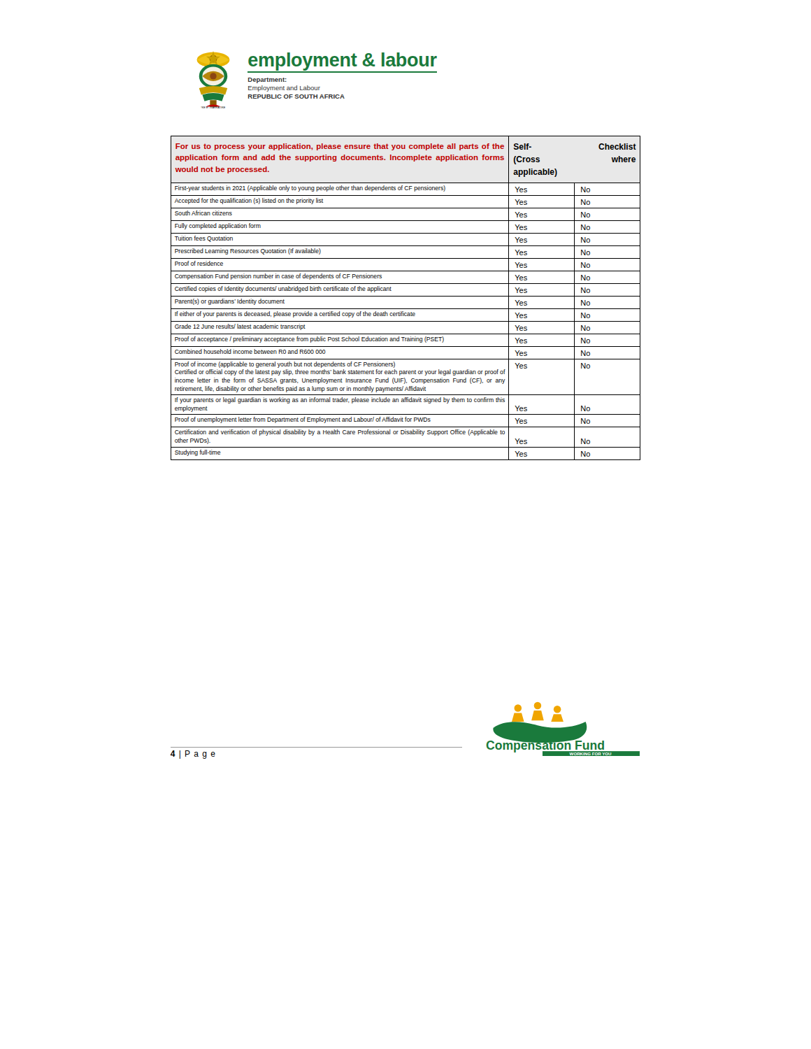!KE E: /XARRA //KE
employment & labour
Department:
Employment and Labour
REPUBLIC OF SOUTH AFRICA
| For us to process your application, please ensure that you complete all parts of the application form and add the supporting documents. Incomplete application forms would not be processed. | Self- Checklist (Cross where applicable) |
| First-year students in 2021 (Applicable only to young people other than dependents of CF pensioners) | Yes | No |
| Accepted for the qualification (s) listed on the priority list | Yes | No |
| South African citizens | Yes | No |
| Fully completed application form | Yes | No |
| Tuition fees Quotation | Yes | No |
| Prescribed Learning Resources Quotation (If available) | Yes | No |
| Proof of residence | Yes | No |
| Compensation Fund pension number in case of dependents of CF Pensioners | Yes | No |
| Certified copies of Identity documents/ unabridged birth certificate of the applicant | Yes | No |
| Parent(s) or guardians’ Identity document | Yes | No |
| If either of your parents is deceased, please provide a certified copy of the death certificate | Yes | No |
| Grade 12 June results/ latest academic transcript | Yes | No |
| Proof of acceptance / preliminary acceptance from public Post School Education and Training (PSET) | Yes | No |
| Combined household income between R0 and R600 000 | Yes | No |
| Proof of income (applicable to general youth but not dependents of CF Pensioners) Certified or official copy of the latest pay slip, three months’ bank statement for each parent or your legal guardian or proof of income letter in the form of SASSA grants, Unemployment Insurance Fund (UIF), Compensation Fund (CF), or any retirement, life, disability or other benefits paid as a lump sum or in monthly payments/ Affidavit | Yes | No |
| If your parents or legal guardian is working as an informal trader, please include an affidavit signed by them to confirm this employment | Yes | No |
| Proof of unemployment letter from Department of Employment and Labour/ of Affidavit for PWDs | Yes | No |
| Certification and verification of physical disability by a Health Care Professional or Disability Support Office (Applicable to other PWDs). | Yes | No |
| Studying full-time | Yes | No |
4 | P a g e
Compensation Fund WORKING FOR YOU